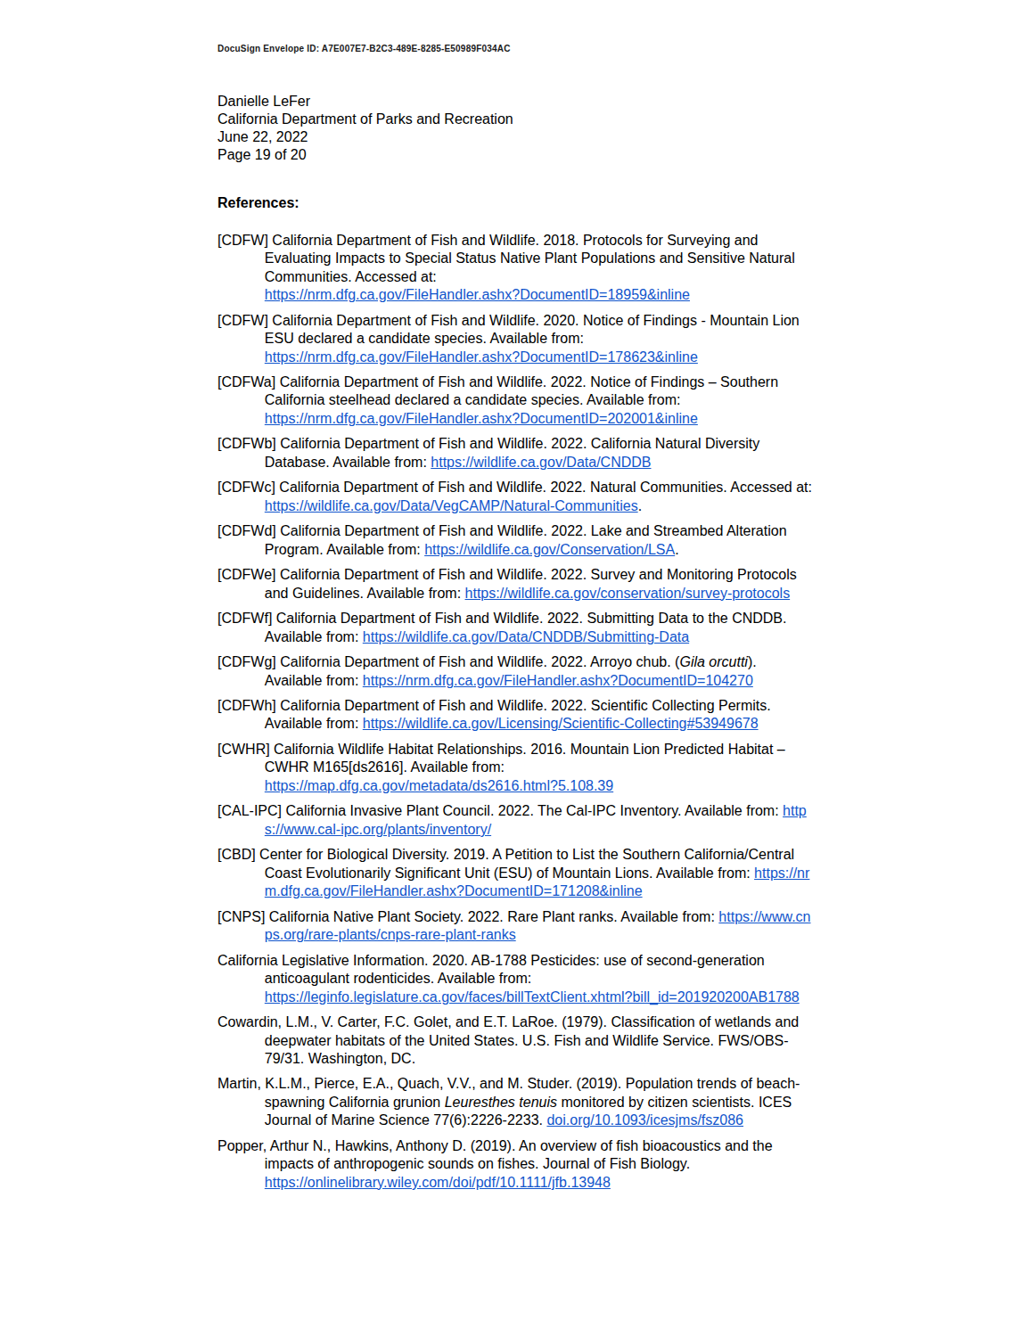DocuSign Envelope ID: A7E007E7-B2C3-489E-8285-E50989F034AC
Danielle LeFer
California Department of Parks and Recreation
June 22, 2022
Page 19 of 20
References:
[CDFW] California Department of Fish and Wildlife. 2018. Protocols for Surveying and Evaluating Impacts to Special Status Native Plant Populations and Sensitive Natural Communities. Accessed at:
https://nrm.dfg.ca.gov/FileHandler.ashx?DocumentID=18959&inline
[CDFW] California Department of Fish and Wildlife. 2020. Notice of Findings - Mountain Lion ESU declared a candidate species. Available from:
https://nrm.dfg.ca.gov/FileHandler.ashx?DocumentID=178623&inline
[CDFWa] California Department of Fish and Wildlife. 2022. Notice of Findings – Southern California steelhead declared a candidate species. Available from:
https://nrm.dfg.ca.gov/FileHandler.ashx?DocumentID=202001&inline
[CDFWb] California Department of Fish and Wildlife. 2022. California Natural Diversity Database. Available from: https://wildlife.ca.gov/Data/CNDDB
[CDFWc] California Department of Fish and Wildlife. 2022. Natural Communities. Accessed at: https://wildlife.ca.gov/Data/VegCAMP/Natural-Communities.
[CDFWd] California Department of Fish and Wildlife. 2022. Lake and Streambed Alteration Program. Available from: https://wildlife.ca.gov/Conservation/LSA.
[CDFWe] California Department of Fish and Wildlife. 2022. Survey and Monitoring Protocols and Guidelines. Available from: https://wildlife.ca.gov/conservation/survey-protocols
[CDFWf] California Department of Fish and Wildlife. 2022. Submitting Data to the CNDDB. Available from: https://wildlife.ca.gov/Data/CNDDB/Submitting-Data
[CDFWg] California Department of Fish and Wildlife. 2022. Arroyo chub. (Gila orcutti). Available from: https://nrm.dfg.ca.gov/FileHandler.ashx?DocumentID=104270
[CDFWh] California Department of Fish and Wildlife. 2022. Scientific Collecting Permits. Available from: https://wildlife.ca.gov/Licensing/Scientific-Collecting#53949678
[CWHR] California Wildlife Habitat Relationships. 2016. Mountain Lion Predicted Habitat – CWHR M165[ds2616]. Available from:
https://map.dfg.ca.gov/metadata/ds2616.html?5.108.39
[CAL-IPC] California Invasive Plant Council. 2022. The Cal-IPC Inventory. Available from: https://www.cal-ipc.org/plants/inventory/
[CBD] Center for Biological Diversity. 2019. A Petition to List the Southern California/Central Coast Evolutionarily Significant Unit (ESU) of Mountain Lions. Available from: https://nrm.dfg.ca.gov/FileHandler.ashx?DocumentID=171208&inline
[CNPS] California Native Plant Society. 2022. Rare Plant ranks. Available from: https://www.cnps.org/rare-plants/cnps-rare-plant-ranks
California Legislative Information. 2020. AB-1788 Pesticides: use of second-generation anticoagulant rodenticides. Available from:
https://leginfo.legislature.ca.gov/faces/billTextClient.xhtml?bill_id=201920200AB1788
Cowardin, L.M., V. Carter, F.C. Golet, and E.T. LaRoe. (1979). Classification of wetlands and deepwater habitats of the United States. U.S. Fish and Wildlife Service. FWS/OBS-79/31. Washington, DC.
Martin, K.L.M., Pierce, E.A., Quach, V.V., and M. Studer. (2019). Population trends of beach-spawning California grunion Leuresthes tenuis monitored by citizen scientists. ICES Journal of Marine Science 77(6):2226-2233. doi.org/10.1093/icesjms/fsz086
Popper, Arthur N., Hawkins, Anthony D. (2019). An overview of fish bioacoustics and the impacts of anthropogenic sounds on fishes. Journal of Fish Biology.
https://onlinelibrary.wiley.com/doi/pdf/10.1111/jfb.13948